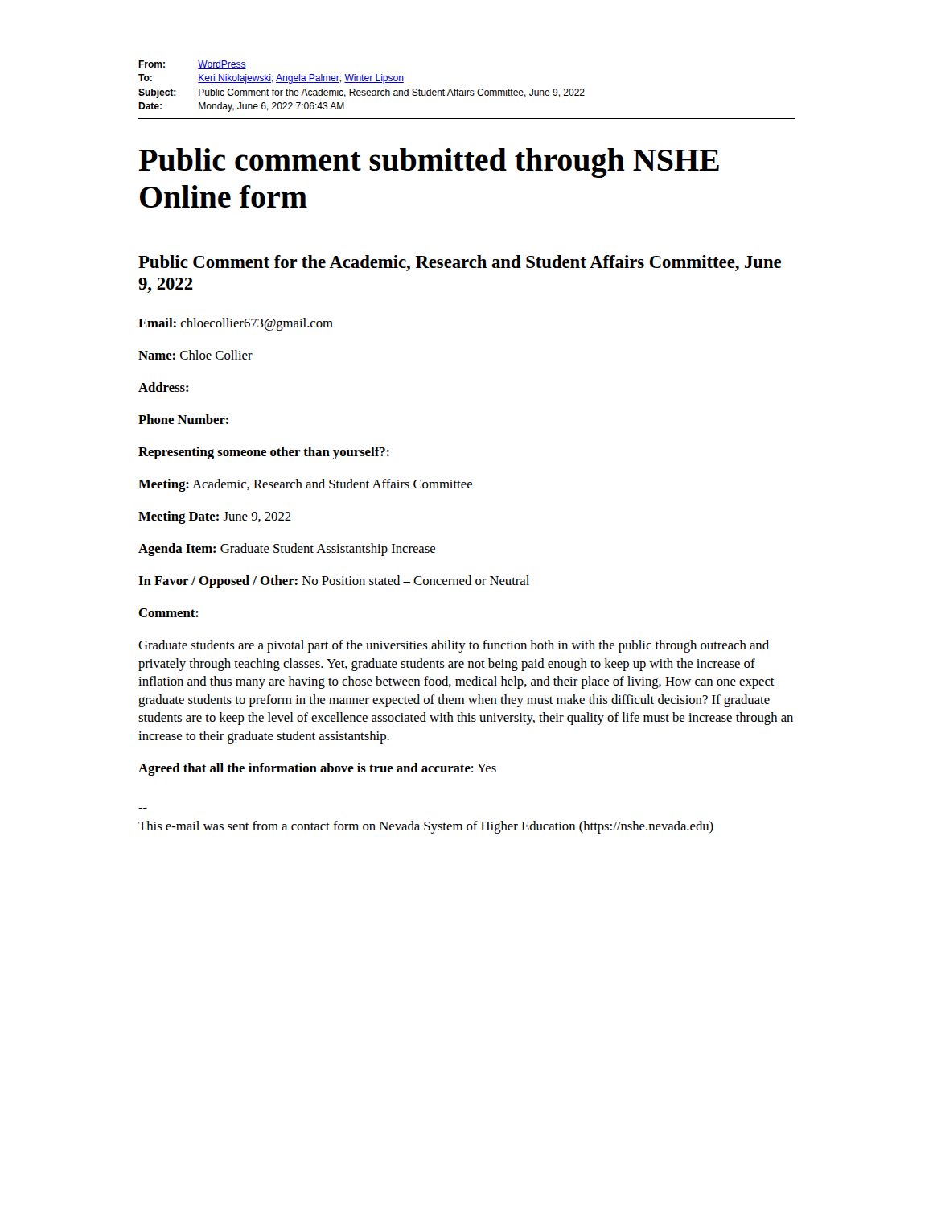| From: | WordPress |
| To: | Keri Nikolajewski ; Angela Palmer ; Winter Lipson |
| Subject: | Public Comment for the Academic, Research and Student Affairs Committee, June 9, 2022 |
| Date: | Monday, June 6, 2022 7:06:43 AM |
Public comment submitted through NSHE Online form
Public Comment for the Academic, Research and Student Affairs Committee, June 9, 2022
Email: chloecollier673@gmail.com
Name: Chloe Collier
Address:
Phone Number:
Representing someone other than yourself?:
Meeting: Academic, Research and Student Affairs Committee
Meeting Date: June 9, 2022
Agenda Item: Graduate Student Assistantship Increase
In Favor / Opposed / Other: No Position stated – Concerned or Neutral
Comment:
Graduate students are a pivotal part of the universities ability to function both in with the public through outreach and privately through teaching classes. Yet, graduate students are not being paid enough to keep up with the increase of inflation and thus many are having to chose between food, medical help, and their place of living, How can one expect graduate students to preform in the manner expected of them when they must make this difficult decision? If graduate students are to keep the level of excellence associated with this university, their quality of life must be increase through an increase to their graduate student assistantship.
Agreed that all the information above is true and accurate: Yes
-- This e-mail was sent from a contact form on Nevada System of Higher Education (https://nshe.nevada.edu)